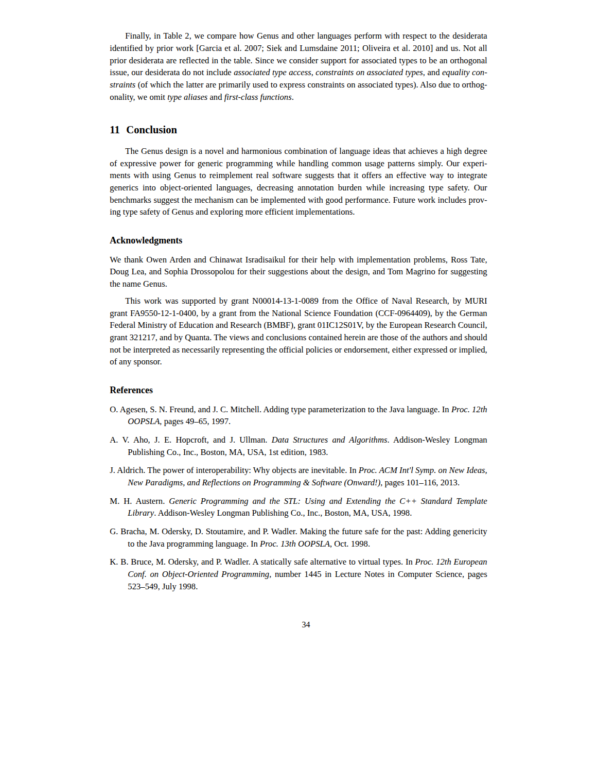Finally, in Table 2, we compare how Genus and other languages perform with respect to the desiderata identified by prior work [Garcia et al. 2007; Siek and Lumsdaine 2011; Oliveira et al. 2010] and us. Not all prior desiderata are reflected in the table. Since we consider support for associated types to be an orthogonal issue, our desiderata do not include associated type access, constraints on associated types, and equality constraints (of which the latter are primarily used to express constraints on associated types). Also due to orthogonality, we omit type aliases and first-class functions.
11 Conclusion
The Genus design is a novel and harmonious combination of language ideas that achieves a high degree of expressive power for generic programming while handling common usage patterns simply. Our experiments with using Genus to reimplement real software suggests that it offers an effective way to integrate generics into object-oriented languages, decreasing annotation burden while increasing type safety. Our benchmarks suggest the mechanism can be implemented with good performance. Future work includes proving type safety of Genus and exploring more efficient implementations.
Acknowledgments
We thank Owen Arden and Chinawat Isradisaikul for their help with implementation problems, Ross Tate, Doug Lea, and Sophia Drossopolou for their suggestions about the design, and Tom Magrino for suggesting the name Genus.
This work was supported by grant N00014-13-1-0089 from the Office of Naval Research, by MURI grant FA9550-12-1-0400, by a grant from the National Science Foundation (CCF-0964409), by the German Federal Ministry of Education and Research (BMBF), grant 01IC12S01V, by the European Research Council, grant 321217, and by Quanta. The views and conclusions contained herein are those of the authors and should not be interpreted as necessarily representing the official policies or endorsement, either expressed or implied, of any sponsor.
References
O. Agesen, S. N. Freund, and J. C. Mitchell. Adding type parameterization to the Java language. In Proc. 12th OOPSLA, pages 49–65, 1997.
A. V. Aho, J. E. Hopcroft, and J. Ullman. Data Structures and Algorithms. Addison-Wesley Longman Publishing Co., Inc., Boston, MA, USA, 1st edition, 1983.
J. Aldrich. The power of interoperability: Why objects are inevitable. In Proc. ACM Int'l Symp. on New Ideas, New Paradigms, and Reflections on Programming & Software (Onward!), pages 101–116, 2013.
M. H. Austern. Generic Programming and the STL: Using and Extending the C++ Standard Template Library. Addison-Wesley Longman Publishing Co., Inc., Boston, MA, USA, 1998.
G. Bracha, M. Odersky, D. Stoutamire, and P. Wadler. Making the future safe for the past: Adding genericity to the Java programming language. In Proc. 13th OOPSLA, Oct. 1998.
K. B. Bruce, M. Odersky, and P. Wadler. A statically safe alternative to virtual types. In Proc. 12th European Conf. on Object-Oriented Programming, number 1445 in Lecture Notes in Computer Science, pages 523–549, July 1998.
34